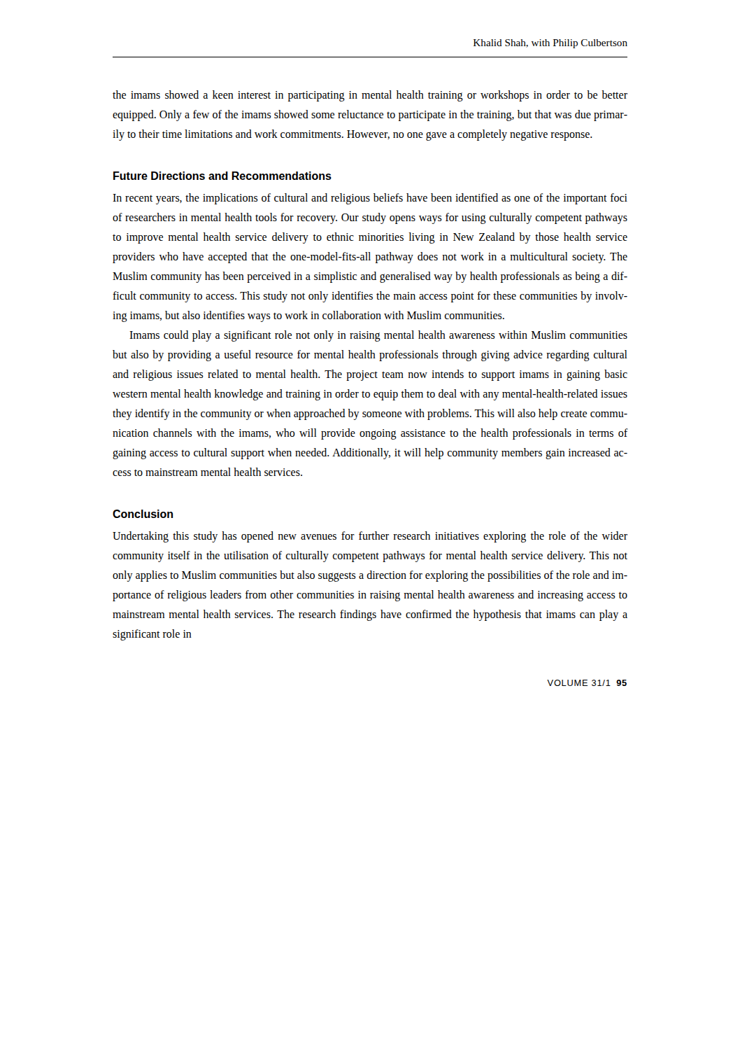Khalid Shah, with Philip Culbertson
the imams showed a keen interest in participating in mental health training or workshops in order to be better equipped. Only a few of the imams showed some reluctance to participate in the training, but that was due primarily to their time limitations and work commitments. However, no one gave a completely negative response.
Future Directions and Recommendations
In recent years, the implications of cultural and religious beliefs have been identified as one of the important foci of researchers in mental health tools for recovery. Our study opens ways for using culturally competent pathways to improve mental health service delivery to ethnic minorities living in New Zealand by those health service providers who have accepted that the one-model-fits-all pathway does not work in a multicultural society. The Muslim community has been perceived in a simplistic and generalised way by health professionals as being a difficult community to access. This study not only identifies the main access point for these communities by involving imams, but also identifies ways to work in collaboration with Muslim communities.
Imams could play a significant role not only in raising mental health awareness within Muslim communities but also by providing a useful resource for mental health professionals through giving advice regarding cultural and religious issues related to mental health. The project team now intends to support imams in gaining basic western mental health knowledge and training in order to equip them to deal with any mental-health-related issues they identify in the community or when approached by someone with problems. This will also help create communication channels with the imams, who will provide ongoing assistance to the health professionals in terms of gaining access to cultural support when needed. Additionally, it will help community members gain increased access to mainstream mental health services.
Conclusion
Undertaking this study has opened new avenues for further research initiatives exploring the role of the wider community itself in the utilisation of culturally competent pathways for mental health service delivery. This not only applies to Muslim communities but also suggests a direction for exploring the possibilities of the role and importance of religious leaders from other communities in raising mental health awareness and increasing access to mainstream mental health services. The research findings have confirmed the hypothesis that imams can play a significant role in
Volume 31/195